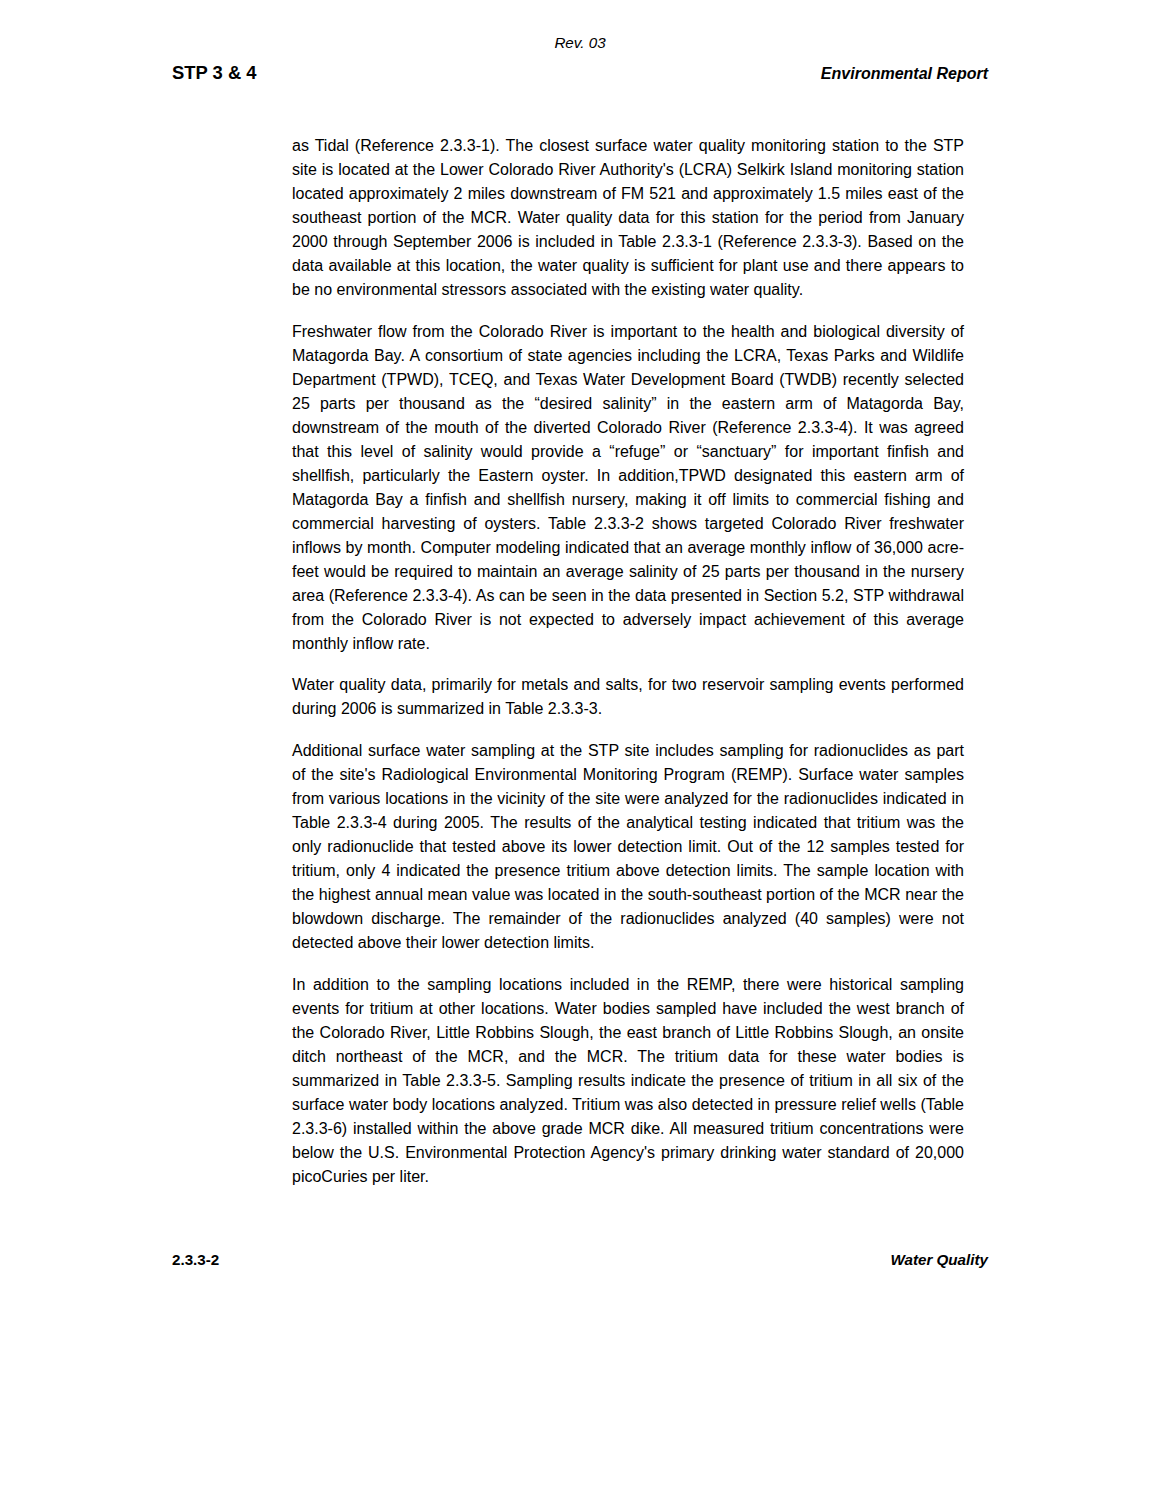Rev. 03
STP 3 & 4 Environmental Report
as Tidal (Reference 2.3.3-1). The closest surface water quality monitoring station to the STP site is located at the Lower Colorado River Authority's (LCRA) Selkirk Island monitoring station located approximately 2 miles downstream of FM 521 and approximately 1.5 miles east of the southeast portion of the MCR. Water quality data for this station for the period from January 2000 through September 2006 is included in Table 2.3.3-1 (Reference 2.3.3-3). Based on the data available at this location, the water quality is sufficient for plant use and there appears to be no environmental stressors associated with the existing water quality.
Freshwater flow from the Colorado River is important to the health and biological diversity of Matagorda Bay. A consortium of state agencies including the LCRA, Texas Parks and Wildlife Department (TPWD), TCEQ, and Texas Water Development Board (TWDB) recently selected 25 parts per thousand as the “desired salinity” in the eastern arm of Matagorda Bay, downstream of the mouth of the diverted Colorado River (Reference 2.3.3-4). It was agreed that this level of salinity would provide a “refuge” or “sanctuary” for important finfish and shellfish, particularly the Eastern oyster. In addition,TPWD designated this eastern arm of Matagorda Bay a finfish and shellfish nursery, making it off limits to commercial fishing and commercial harvesting of oysters. Table 2.3.3-2 shows targeted Colorado River freshwater inflows by month. Computer modeling indicated that an average monthly inflow of 36,000 acre-feet would be required to maintain an average salinity of 25 parts per thousand in the nursery area (Reference 2.3.3-4). As can be seen in the data presented in Section 5.2, STP withdrawal from the Colorado River is not expected to adversely impact achievement of this average monthly inflow rate.
Water quality data, primarily for metals and salts, for two reservoir sampling events performed during 2006 is summarized in Table 2.3.3-3.
Additional surface water sampling at the STP site includes sampling for radionuclides as part of the site's Radiological Environmental Monitoring Program (REMP). Surface water samples from various locations in the vicinity of the site were analyzed for the radionuclides indicated in Table 2.3.3-4 during 2005. The results of the analytical testing indicated that tritium was the only radionuclide that tested above its lower detection limit. Out of the 12 samples tested for tritium, only 4 indicated the presence tritium above detection limits. The sample location with the highest annual mean value was located in the south-southeast portion of the MCR near the blowdown discharge. The remainder of the radionuclides analyzed (40 samples) were not detected above their lower detection limits.
In addition to the sampling locations included in the REMP, there were historical sampling events for tritium at other locations. Water bodies sampled have included the west branch of the Colorado River, Little Robbins Slough, the east branch of Little Robbins Slough, an onsite ditch northeast of the MCR, and the MCR. The tritium data for these water bodies is summarized in Table 2.3.3-5. Sampling results indicate the presence of tritium in all six of the surface water body locations analyzed. Tritium was also detected in pressure relief wells (Table 2.3.3-6) installed within the above grade MCR dike. All measured tritium concentrations were below the U.S. Environmental Protection Agency's primary drinking water standard of 20,000 picoCuries per liter.
2.3.3-2 Water Quality